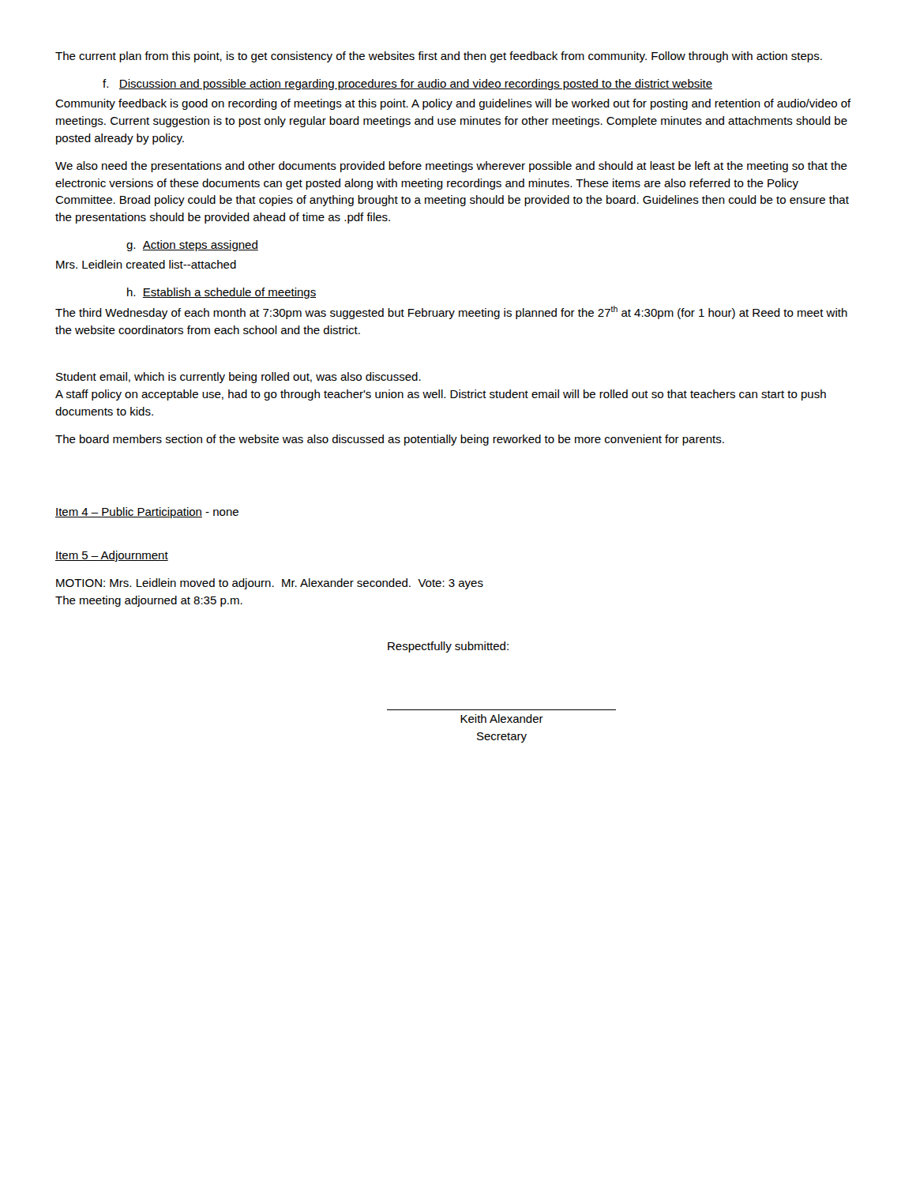The current plan from this point, is to get consistency of the websites first and then get feedback from community. Follow through with action steps.
f. Discussion and possible action regarding procedures for audio and video recordings posted to the district website
Community feedback is good on recording of meetings at this point. A policy and guidelines will be worked out for posting and retention of audio/video of meetings. Current suggestion is to post only regular board meetings and use minutes for other meetings. Complete minutes and attachments should be posted already by policy.
We also need the presentations and other documents provided before meetings wherever possible and should at least be left at the meeting so that the electronic versions of these documents can get posted along with meeting recordings and minutes. These items are also referred to the Policy Committee. Broad policy could be that copies of anything brought to a meeting should be provided to the board. Guidelines then could be to ensure that the presentations should be provided ahead of time as .pdf files.
g. Action steps assigned
Mrs. Leidlein created list--attached
h. Establish a schedule of meetings
The third Wednesday of each month at 7:30pm was suggested but February meeting is planned for the 27th at 4:30pm (for 1 hour) at Reed to meet with the website coordinators from each school and the district.
Student email, which is currently being rolled out, was also discussed.
A staff policy on acceptable use, had to go through teacher's union as well. District student email will be rolled out so that teachers can start to push documents to kids.
The board members section of the website was also discussed as potentially being reworked to be more convenient for parents.
Item 4 – Public Participation - none
Item 5 – Adjournment
MOTION: Mrs. Leidlein moved to adjourn. Mr. Alexander seconded. Vote: 3 ayes
The meeting adjourned at 8:35 p.m.
Respectfully submitted:
Keith Alexander
Secretary